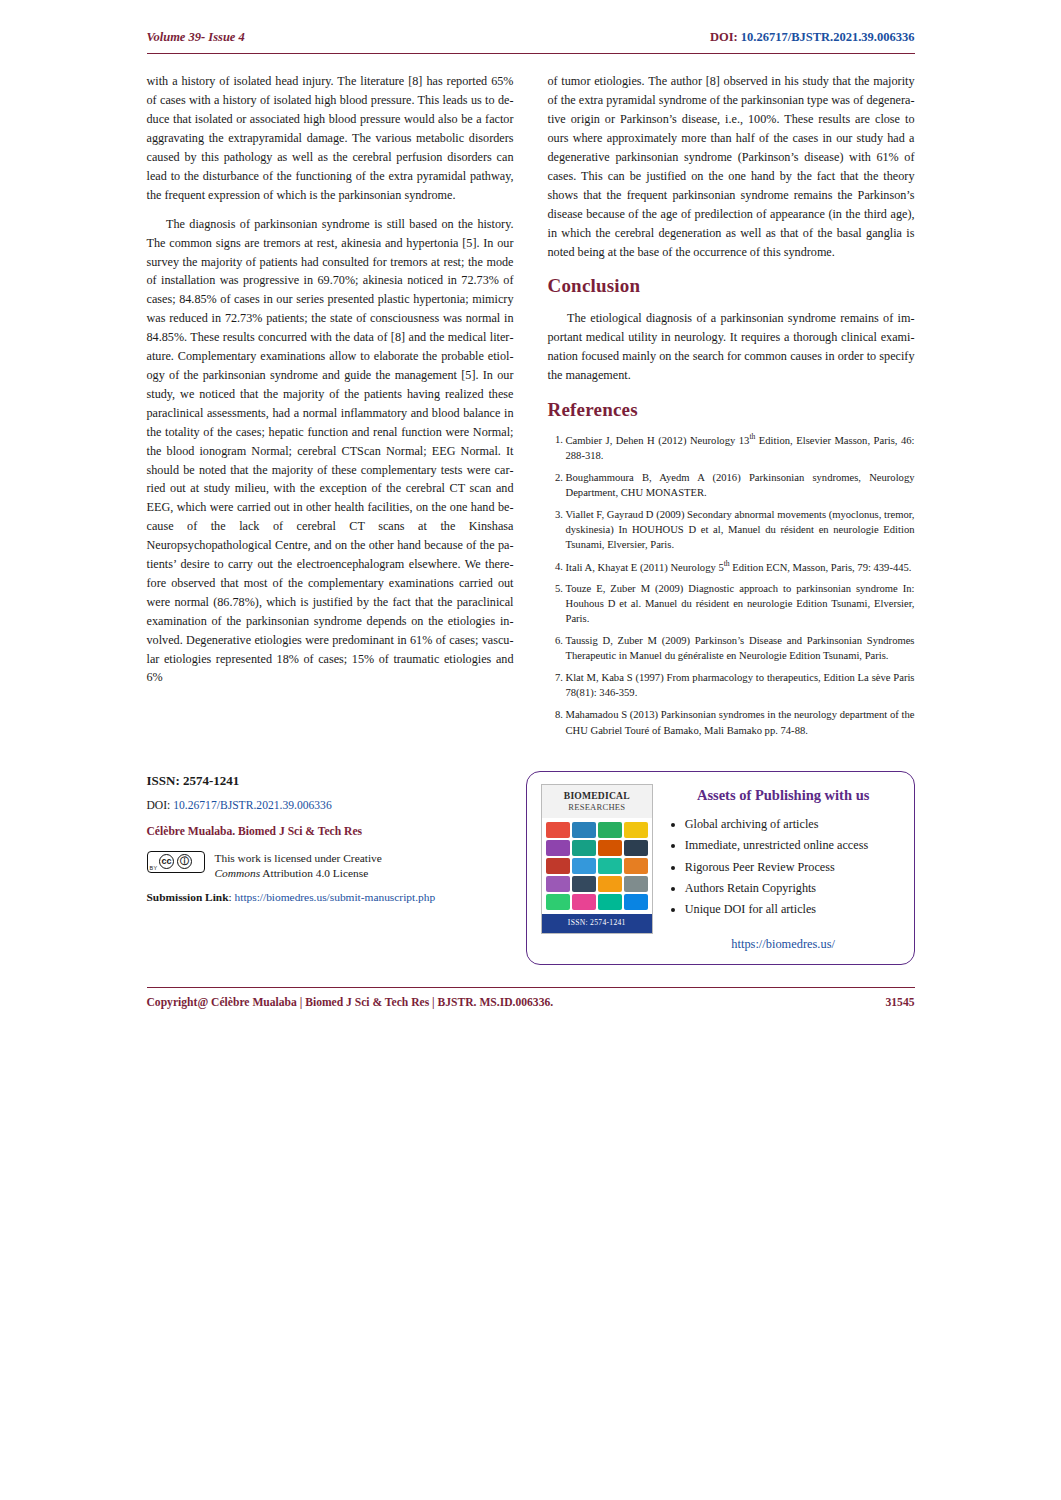Volume 39- Issue 4
DOI: 10.26717/BJSTR.2021.39.006336
with a history of isolated head injury. The literature [8] has reported 65% of cases with a history of isolated high blood pressure. This leads us to deduce that isolated or associated high blood pressure would also be a factor aggravating the extrapyramidal damage. The various metabolic disorders caused by this pathology as well as the cerebral perfusion disorders can lead to the disturbance of the functioning of the extra pyramidal pathway, the frequent expression of which is the parkinsonian syndrome.
The diagnosis of parkinsonian syndrome is still based on the history. The common signs are tremors at rest, akinesia and hypertonia [5]. In our survey the majority of patients had consulted for tremors at rest; the mode of installation was progressive in 69.70%; akinesia noticed in 72.73% of cases; 84.85% of cases in our series presented plastic hypertonia; mimicry was reduced in 72.73% patients; the state of consciousness was normal in 84.85%. These results concurred with the data of [8] and the medical literature. Complementary examinations allow to elaborate the probable etiology of the parkinsonian syndrome and guide the management [5]. In our study, we noticed that the majority of the patients having realized these paraclinical assessments, had a normal inflammatory and blood balance in the totality of the cases; hepatic function and renal function were Normal; the blood ionogram Normal; cerebral CTScan Normal; EEG Normal. It should be noted that the majority of these complementary tests were carried out at study milieu, with the exception of the cerebral CT scan and EEG, which were carried out in other health facilities, on the one hand because of the lack of cerebral CT scans at the Kinshasa Neuropsychopathological Centre, and on the other hand because of the patients’ desire to carry out the electroencephalogram elsewhere. We therefore observed that most of the complementary examinations carried out were normal (86.78%), which is justified by the fact that the paraclinical examination of the parkinsonian syndrome depends on the etiologies involved. Degenerative etiologies were predominant in 61% of cases; vascular etiologies represented 18% of cases; 15% of traumatic etiologies and 6%
of tumor etiologies. The author [8] observed in his study that the majority of the extra pyramidal syndrome of the parkinsonian type was of degenerative origin or Parkinson’s disease, i.e., 100%. These results are close to ours where approximately more than half of the cases in our study had a degenerative parkinsonian syndrome (Parkinson’s disease) with 61% of cases. This can be justified on the one hand by the fact that the theory shows that the frequent parkinsonian syndrome remains the Parkinson’s disease because of the age of predilection of appearance (in the third age), in which the cerebral degeneration as well as that of the basal ganglia is noted being at the base of the occurrence of this syndrome.
Conclusion
The etiological diagnosis of a parkinsonian syndrome remains of important medical utility in neurology. It requires a thorough clinical examination focused mainly on the search for common causes in order to specify the management.
References
Cambier J, Dehen H (2012) Neurology 13th Edition, Elsevier Masson, Paris, 46: 288-318.
Boughammoura B, Ayedm A (2016) Parkinsonian syndromes, Neurology Department, CHU MONASTER.
Viallet F, Gayraud D (2009) Secondary abnormal movements (myoclonus, tremor, dyskinesia) In HOUHOUS D et al, Manuel du résident en neurologie Edition Tsunami, Elversier, Paris.
Itali A, Khayat E (2011) Neurology 5th Edition ECN, Masson, Paris, 79: 439-445.
Touze E, Zuber M (2009) Diagnostic approach to parkinsonian syndrome In: Houhous D et al. Manuel du résident en neurologie Edition Tsunami, Elversier, Paris.
Taussig D, Zuber M (2009) Parkinson’s Disease and Parkinsonian Syndromes Therapeutic in Manuel du généraliste en Neurologie Edition Tsunami, Paris.
Klat M, Kaba S (1997) From pharmacology to therapeutics, Edition La sève Paris 78(81): 346-359.
Mahamadou S (2013) Parkinsonian syndromes in the neurology department of the CHU Gabriel Touré of Bamako, Mali Bamako pp. 74-88.
ISSN: 2574-1241
DOI: 10.26717/BJSTR.2021.39.006336
Célèbre Mualaba. Biomed J Sci & Tech Res
cc
ⓘ
BY
This work is licensed under Creative
Commons Attribution 4.0 License
Submission Link: https://biomedres.us/submit-manuscript.php
BIOMEDICAL
RESEARCHES
ISSN: 2574-1241
Assets of Publishing with us
Global archiving of articles
Immediate, unrestricted online access
Rigorous Peer Review Process
Authors Retain Copyrights
Unique DOI for all articles
https://biomedres.us/
Copyright@ Célèbre Mualaba | Biomed J Sci & Tech Res | BJSTR. MS.ID.006336.
31545